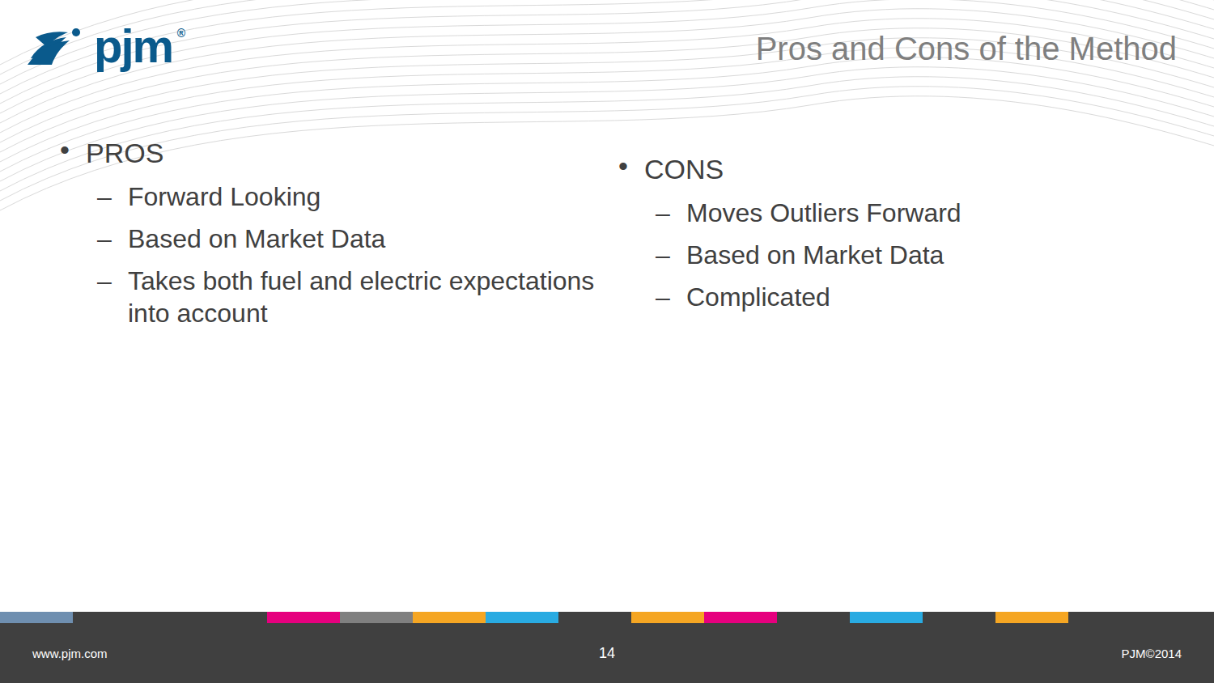pjm®
Pros and Cons of the Method
PROS
Forward Looking
Based on Market Data
Takes both fuel and electric expectations into account
CONS
Moves Outliers Forward
Based on Market Data
Complicated
www.pjm.com 14 PJM©2014